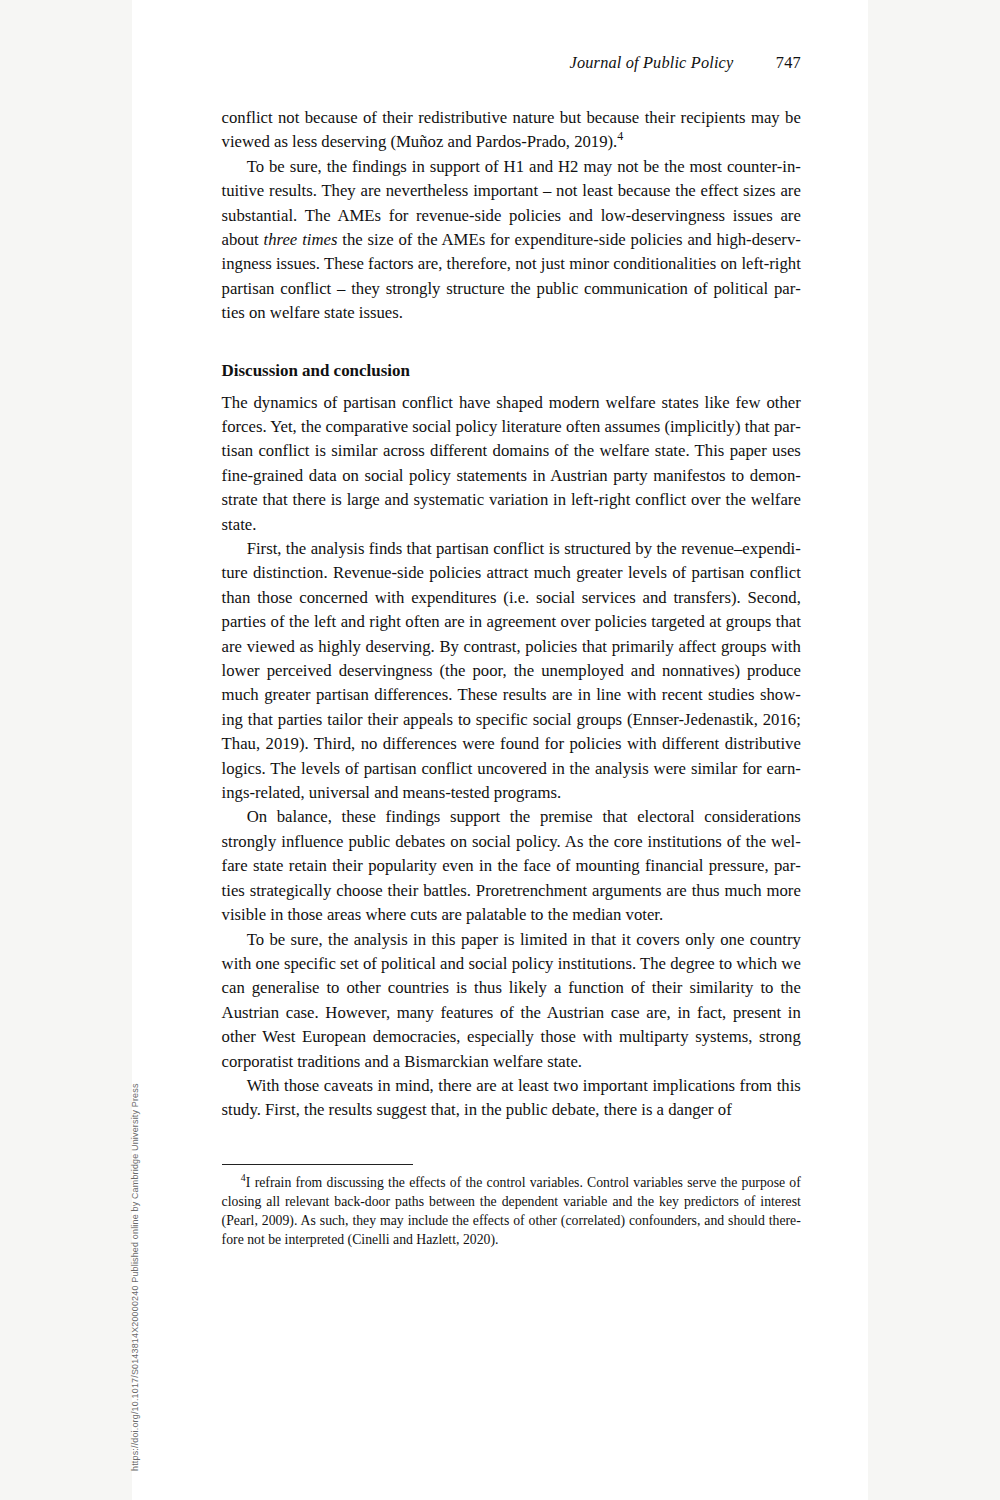Journal of Public Policy 747
conflict not because of their redistributive nature but because their recipients may be viewed as less deserving (Muñoz and Pardos-Prado, 2019).4
To be sure, the findings in support of H1 and H2 may not be the most counter-intuitive results. They are nevertheless important – not least because the effect sizes are substantial. The AMEs for revenue-side policies and low-deservingness issues are about three times the size of the AMEs for expenditure-side policies and high-deservingness issues. These factors are, therefore, not just minor conditionalities on left-right partisan conflict – they strongly structure the public communication of political parties on welfare state issues.
Discussion and conclusion
The dynamics of partisan conflict have shaped modern welfare states like few other forces. Yet, the comparative social policy literature often assumes (implicitly) that partisan conflict is similar across different domains of the welfare state. This paper uses fine-grained data on social policy statements in Austrian party manifestos to demonstrate that there is large and systematic variation in left-right conflict over the welfare state.
First, the analysis finds that partisan conflict is structured by the revenue–expenditure distinction. Revenue-side policies attract much greater levels of partisan conflict than those concerned with expenditures (i.e. social services and transfers). Second, parties of the left and right often are in agreement over policies targeted at groups that are viewed as highly deserving. By contrast, policies that primarily affect groups with lower perceived deservingness (the poor, the unemployed and nonnatives) produce much greater partisan differences. These results are in line with recent studies showing that parties tailor their appeals to specific social groups (Ennser-Jedenastik, 2016; Thau, 2019). Third, no differences were found for policies with different distributive logics. The levels of partisan conflict uncovered in the analysis were similar for earnings-related, universal and means-tested programs.
On balance, these findings support the premise that electoral considerations strongly influence public debates on social policy. As the core institutions of the welfare state retain their popularity even in the face of mounting financial pressure, parties strategically choose their battles. Proretrenchment arguments are thus much more visible in those areas where cuts are palatable to the median voter.
To be sure, the analysis in this paper is limited in that it covers only one country with one specific set of political and social policy institutions. The degree to which we can generalise to other countries is thus likely a function of their similarity to the Austrian case. However, many features of the Austrian case are, in fact, present in other West European democracies, especially those with multiparty systems, strong corporatist traditions and a Bismarckian welfare state.
With those caveats in mind, there are at least two important implications from this study. First, the results suggest that, in the public debate, there is a danger of
4I refrain from discussing the effects of the control variables. Control variables serve the purpose of closing all relevant back-door paths between the dependent variable and the key predictors of interest (Pearl, 2009). As such, they may include the effects of other (correlated) confounders, and should therefore not be interpreted (Cinelli and Hazlett, 2020).
https://doi.org/10.1017/S0143814X20000240 Published online by Cambridge University Press